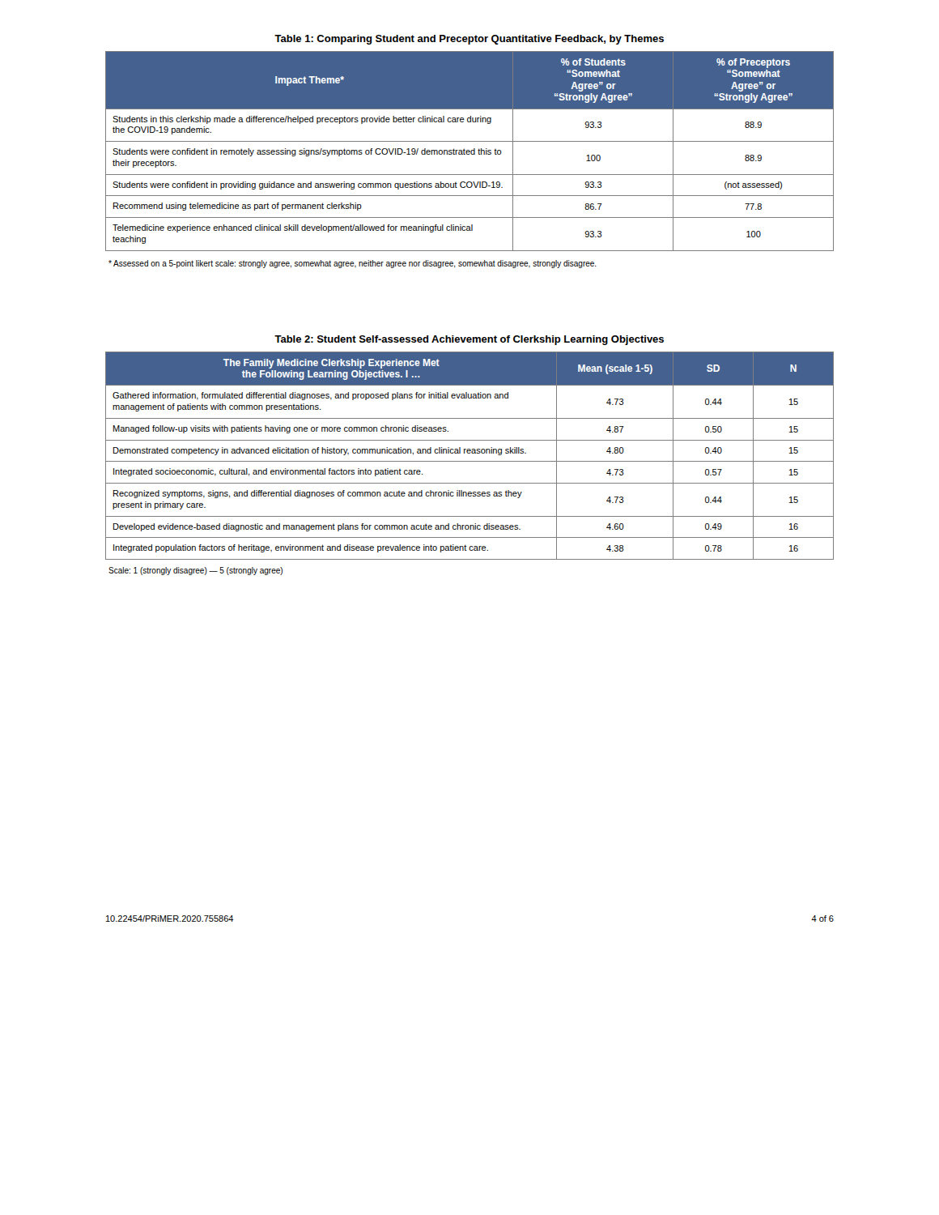Table 1: Comparing Student and Preceptor Quantitative Feedback, by Themes
| Impact Theme* | % of Students “Somewhat Agree” or “Strongly Agree” | % of Preceptors “Somewhat Agree” or “Strongly Agree” |
| --- | --- | --- |
| Students in this clerkship made a difference/helped preceptors provide better clinical care during the COVID-19 pandemic. | 93.3 | 88.9 |
| Students were confident in remotely assessing signs/symptoms of COVID-19/ demonstrated this to their preceptors. | 100 | 88.9 |
| Students were confident in providing guidance and answering common questions about COVID-19. | 93.3 | (not assessed) |
| Recommend using telemedicine as part of permanent clerkship | 86.7 | 77.8 |
| Telemedicine experience enhanced clinical skill development/allowed for meaningful clinical teaching | 93.3 | 100 |
* Assessed on a 5-point likert scale: strongly agree, somewhat agree, neither agree nor disagree, somewhat disagree, strongly disagree.
Table 2: Student Self-assessed Achievement of Clerkship Learning Objectives
| The Family Medicine Clerkship Experience Met the Following Learning Objectives. I … | Mean (scale 1-5) | SD | N |
| --- | --- | --- | --- |
| Gathered information, formulated differential diagnoses, and proposed plans for initial evaluation and management of patients with common presentations. | 4.73 | 0.44 | 15 |
| Managed follow-up visits with patients having one or more common chronic diseases. | 4.87 | 0.50 | 15 |
| Demonstrated competency in advanced elicitation of history, communication, and clinical reasoning skills. | 4.80 | 0.40 | 15 |
| Integrated socioeconomic, cultural, and environmental factors into patient care. | 4.73 | 0.57 | 15 |
| Recognized symptoms, signs, and differential diagnoses of common acute and chronic illnesses as they present in primary care. | 4.73 | 0.44 | 15 |
| Developed evidence-based diagnostic and management plans for common acute and chronic diseases. | 4.60 | 0.49 | 16 |
| Integrated population factors of heritage, environment and disease prevalence into patient care. | 4.38 | 0.78 | 16 |
Scale: 1 (strongly disagree) — 5 (strongly agree)
10.22454/PRiMER.2020.755864 4 of 6